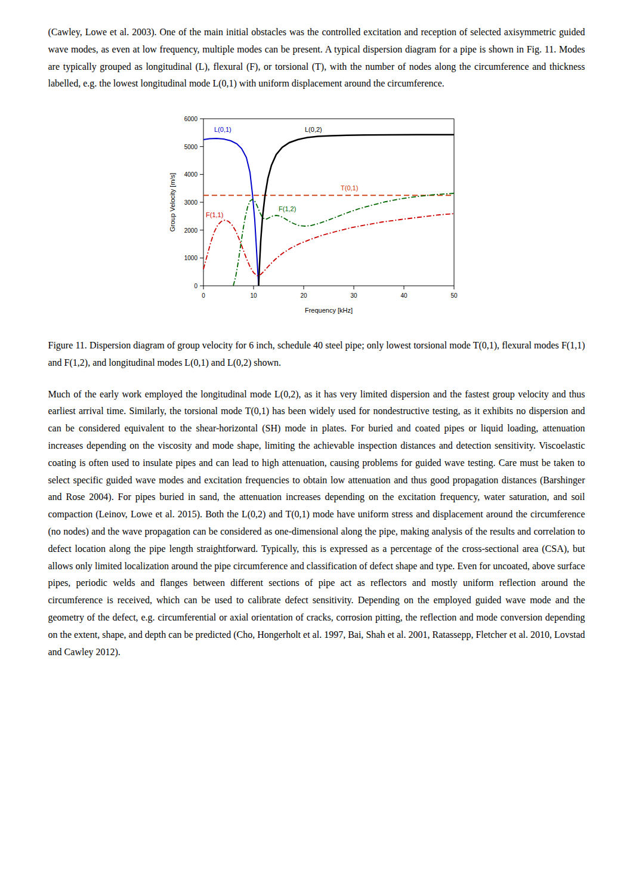(Cawley, Lowe et al. 2003). One of the main initial obstacles was the controlled excitation and reception of selected axisymmetric guided wave modes, as even at low frequency, multiple modes can be present. A typical dispersion diagram for a pipe is shown in Fig. 11. Modes are typically grouped as longitudinal (L), flexural (F), or torsional (T), with the number of nodes along the circumference and thickness labelled, e.g. the lowest longitudinal mode L(0,1) with uniform displacement around the circumference.
0 1000 2000 3000 4000 5000 6000 0 10 20 30 40 50 Frequency [kHz] Group Velocity [m/s] L(0,1) L(0,2) T(0,1) F(1,1) F(1,2)
Figure 11. Dispersion diagram of group velocity for 6 inch, schedule 40 steel pipe; only lowest torsional mode T(0,1), flexural modes F(1,1) and F(1,2), and longitudinal modes L(0,1) and L(0,2) shown.
Much of the early work employed the longitudinal mode L(0,2), as it has very limited dispersion and the fastest group velocity and thus earliest arrival time. Similarly, the torsional mode T(0,1) has been widely used for nondestructive testing, as it exhibits no dispersion and can be considered equivalent to the shear-horizontal (SH) mode in plates. For buried and coated pipes or liquid loading, attenuation increases depending on the viscosity and mode shape, limiting the achievable inspection distances and detection sensitivity. Viscoelastic coating is often used to insulate pipes and can lead to high attenuation, causing problems for guided wave testing. Care must be taken to select specific guided wave modes and excitation frequencies to obtain low attenuation and thus good propagation distances (Barshinger and Rose 2004). For pipes buried in sand, the attenuation increases depending on the excitation frequency, water saturation, and soil compaction (Leinov, Lowe et al. 2015). Both the L(0,2) and T(0,1) mode have uniform stress and displacement around the circumference (no nodes) and the wave propagation can be considered as one-dimensional along the pipe, making analysis of the results and correlation to defect location along the pipe length straightforward. Typically, this is expressed as a percentage of the cross-sectional area (CSA), but allows only limited localization around the pipe circumference and classification of defect shape and type. Even for uncoated, above surface pipes, periodic welds and flanges between different sections of pipe act as reflectors and mostly uniform reflection around the circumference is received, which can be used to calibrate defect sensitivity. Depending on the employed guided wave mode and the geometry of the defect, e.g. circumferential or axial orientation of cracks, corrosion pitting, the reflection and mode conversion depending on the extent, shape, and depth can be predicted (Cho, Hongerholt et al. 1997, Bai, Shah et al. 2001, Ratassepp, Fletcher et al. 2010, Lovstad and Cawley 2012).